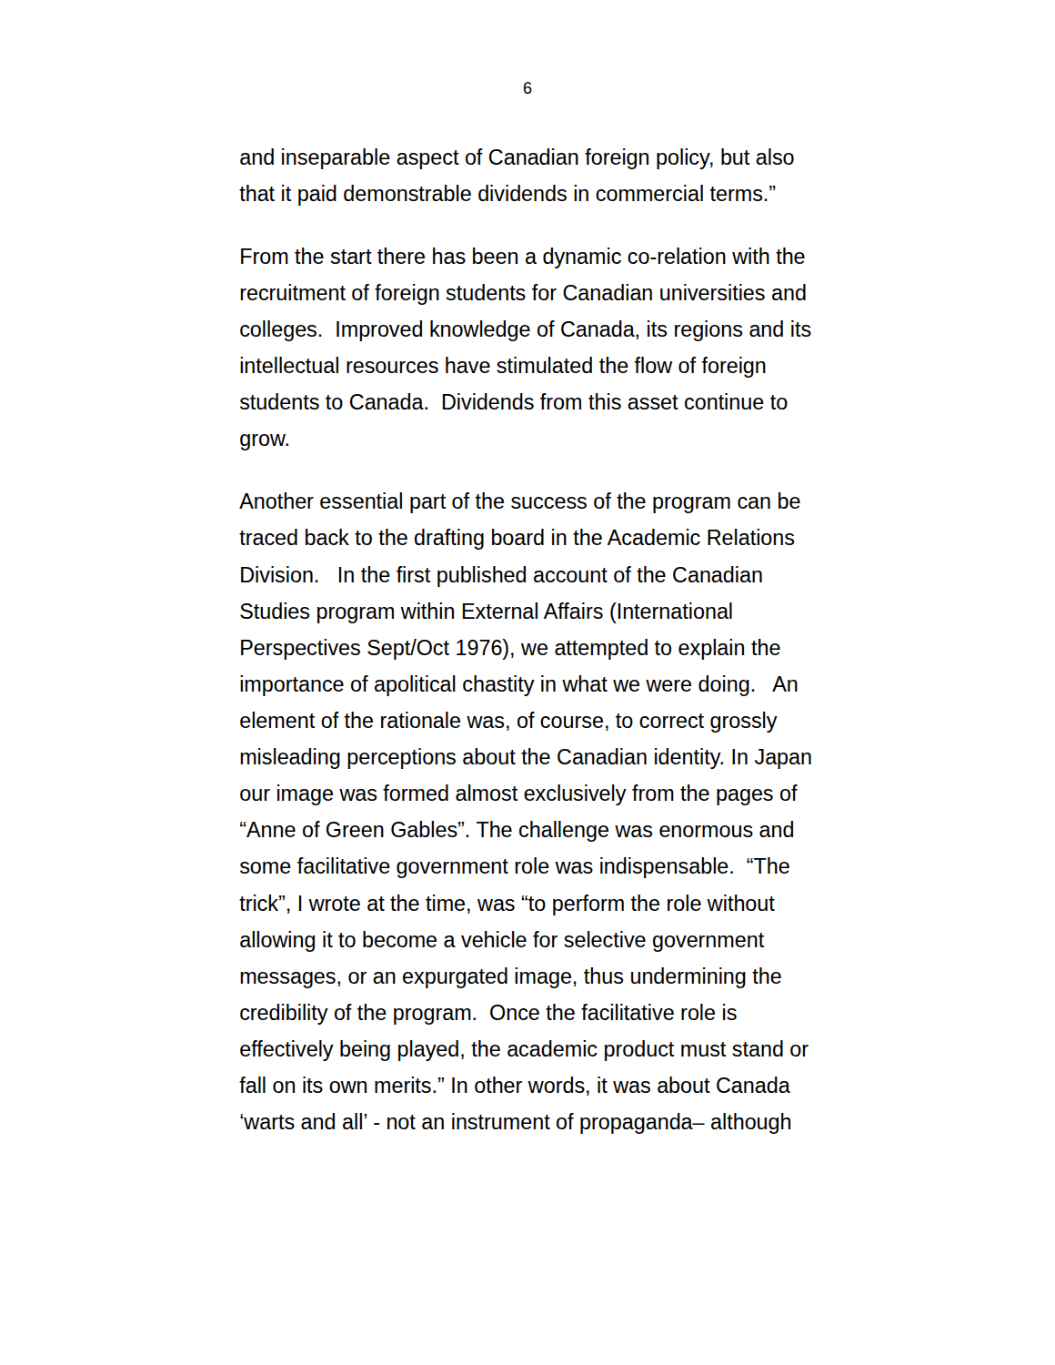6
and inseparable aspect of Canadian foreign policy, but also that it paid demonstrable dividends in commercial terms.”
From the start there has been a dynamic co-relation with the recruitment of foreign students for Canadian universities and colleges. Improved knowledge of Canada, its regions and its intellectual resources have stimulated the flow of foreign students to Canada. Dividends from this asset continue to grow.
Another essential part of the success of the program can be traced back to the drafting board in the Academic Relations Division. In the first published account of the Canadian Studies program within External Affairs (International Perspectives Sept/Oct 1976), we attempted to explain the importance of apolitical chastity in what we were doing. An element of the rationale was, of course, to correct grossly misleading perceptions about the Canadian identity. In Japan our image was formed almost exclusively from the pages of “Anne of Green Gables”. The challenge was enormous and some facilitative government role was indispensable. “The trick”, I wrote at the time, was “to perform the role without allowing it to become a vehicle for selective government messages, or an expurgated image, thus undermining the credibility of the program. Once the facilitative role is effectively being played, the academic product must stand or fall on its own merits.” In other words, it was about Canada ‘warts and all’ - not an instrument of propaganda– although